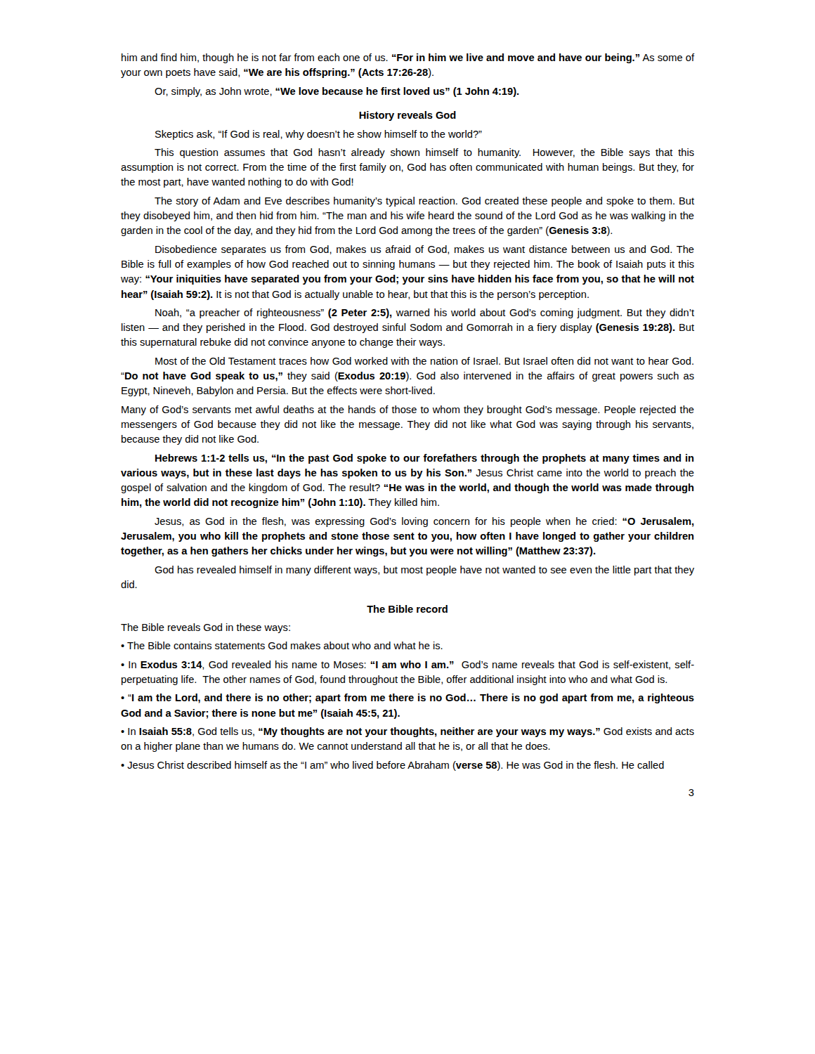him and find him, though he is not far from each one of us. “For in him we live and move and have our being.” As some of your own poets have said, “We are his offspring.” (Acts 17:26-28).
Or, simply, as John wrote, “We love because he first loved us” (1 John 4:19).
History reveals God
Skeptics ask, “If God is real, why doesn’t he show himself to the world?”
This question assumes that God hasn’t already shown himself to humanity. However, the Bible says that this assumption is not correct. From the time of the first family on, God has often communicated with human beings. But they, for the most part, have wanted nothing to do with God!
The story of Adam and Eve describes humanity’s typical reaction. God created these people and spoke to them. But they disobeyed him, and then hid from him. “The man and his wife heard the sound of the Lord God as he was walking in the garden in the cool of the day, and they hid from the Lord God among the trees of the garden” (Genesis 3:8).
Disobedience separates us from God, makes us afraid of God, makes us want distance between us and God. The Bible is full of examples of how God reached out to sinning humans — but they rejected him. The book of Isaiah puts it this way: “Your iniquities have separated you from your God; your sins have hidden his face from you, so that he will not hear” (Isaiah 59:2). It is not that God is actually unable to hear, but that this is the person’s perception.
Noah, “a preacher of righteousness” (2 Peter 2:5), warned his world about God’s coming judgment. But they didn’t listen — and they perished in the Flood. God destroyed sinful Sodom and Gomorrah in a fiery display (Genesis 19:28). But this supernatural rebuke did not convince anyone to change their ways.
Most of the Old Testament traces how God worked with the nation of Israel. But Israel often did not want to hear God. “Do not have God speak to us,” they said (Exodus 20:19). God also intervened in the affairs of great powers such as Egypt, Nineveh, Babylon and Persia. But the effects were short-lived.
Many of God’s servants met awful deaths at the hands of those to whom they brought God’s message. People rejected the messengers of God because they did not like the message. They did not like what God was saying through his servants, because they did not like God.
Hebrews 1:1-2 tells us, “In the past God spoke to our forefathers through the prophets at many times and in various ways, but in these last days he has spoken to us by his Son.” Jesus Christ came into the world to preach the gospel of salvation and the kingdom of God. The result? “He was in the world, and though the world was made through him, the world did not recognize him” (John 1:10). They killed him.
Jesus, as God in the flesh, was expressing God’s loving concern for his people when he cried: “O Jerusalem, Jerusalem, you who kill the prophets and stone those sent to you, how often I have longed to gather your children together, as a hen gathers her chicks under her wings, but you were not willing” (Matthew 23:37).
God has revealed himself in many different ways, but most people have not wanted to see even the little part that they did.
The Bible record
The Bible reveals God in these ways:
• The Bible contains statements God makes about who and what he is.
• In Exodus 3:14, God revealed his name to Moses: “I am who I am.” God’s name reveals that God is self-existent, self-perpetuating life. The other names of God, found throughout the Bible, offer additional insight into who and what God is.
• “I am the Lord, and there is no other; apart from me there is no God… There is no god apart from me, a righteous God and a Savior; there is none but me” (Isaiah 45:5, 21).
• In Isaiah 55:8, God tells us, “My thoughts are not your thoughts, neither are your ways my ways.” God exists and acts on a higher plane than we humans do. We cannot understand all that he is, or all that he does.
• Jesus Christ described himself as the “I am” who lived before Abraham (verse 58). He was God in the flesh. He called
3